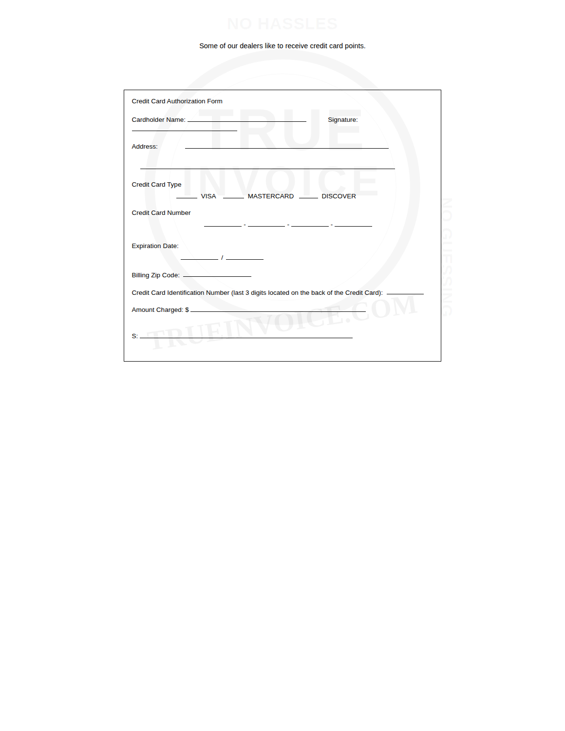No Hassles
No Guessing
TRUE
INVOICE
trueinvoice.com
Some of our dealers like to receive credit card points.
Credit Card Authorization Form
Cardholder Name: Signature:
Address:
Credit Card Type
VISA MASTERCARD DISCOVER
Credit Card Number
- - -
Expiration Date:
/
Billing Zip Code:
Credit Card Identification Number (last 3 digits located on the back of the Credit Card):
Amount Charged: $
S: